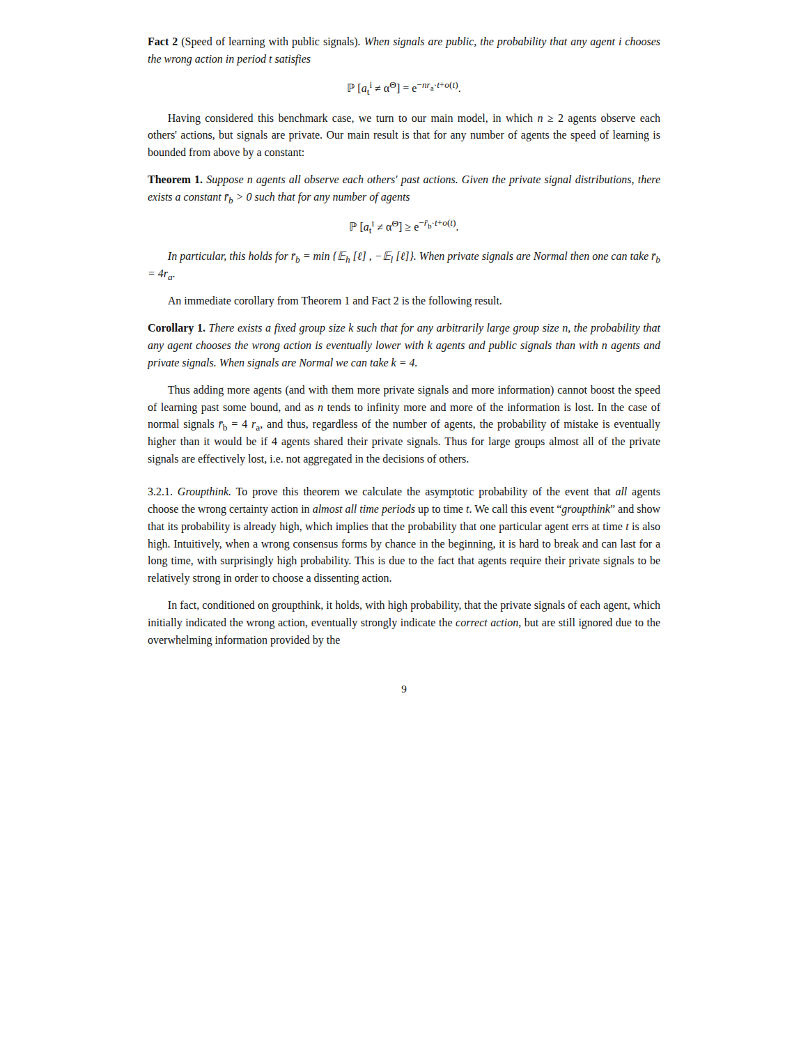Fact 2 (Speed of learning with public signals). When signals are public, the probability that any agent i chooses the wrong action in period t satisfies
ℙ [ati ≠ αΘ] = e−nra·t+o(t).
Having considered this benchmark case, we turn to our main model, in which n ≥ 2 agents observe each others' actions, but signals are private. Our main result is that for any number of agents the speed of learning is bounded from above by a constant:
Theorem 1. Suppose n agents all observe each others' past actions. Given the private signal distributions, there exists a constant r̄b > 0 such that for any number of agents
ℙ [ati ≠ αΘ] ≥ e−r̄b·t+o(t).
In particular, this holds for r̄b = min {𝔼h [ℓ] , −𝔼l [ℓ]}. When private signals are Normal then one can take r̄b = 4ra.
An immediate corollary from Theorem 1 and Fact 2 is the following result.
Corollary 1. There exists a fixed group size k such that for any arbitrarily large group size n, the probability that any agent chooses the wrong action is eventually lower with k agents and public signals than with n agents and private signals. When signals are Normal we can take k = 4.
Thus adding more agents (and with them more private signals and more information) cannot boost the speed of learning past some bound, and as n tends to infinity more and more of the information is lost. In the case of normal signals r̄b = 4 ra, and thus, regardless of the number of agents, the probability of mistake is eventually higher than it would be if 4 agents shared their private signals. Thus for large groups almost all of the private signals are effectively lost, i.e. not aggregated in the decisions of others.
3.2.1. Groupthink. To prove this theorem we calculate the asymptotic probability of the event that all agents choose the wrong certainty action in almost all time periods up to time t. We call this event “groupthink” and show that its probability is already high, which implies that the probability that one particular agent errs at time t is also high. Intuitively, when a wrong consensus forms by chance in the beginning, it is hard to break and can last for a long time, with surprisingly high probability. This is due to the fact that agents require their private signals to be relatively strong in order to choose a dissenting action.
In fact, conditioned on groupthink, it holds, with high probability, that the private signals of each agent, which initially indicated the wrong action, eventually strongly indicate the correct action, but are still ignored due to the overwhelming information provided by the
9